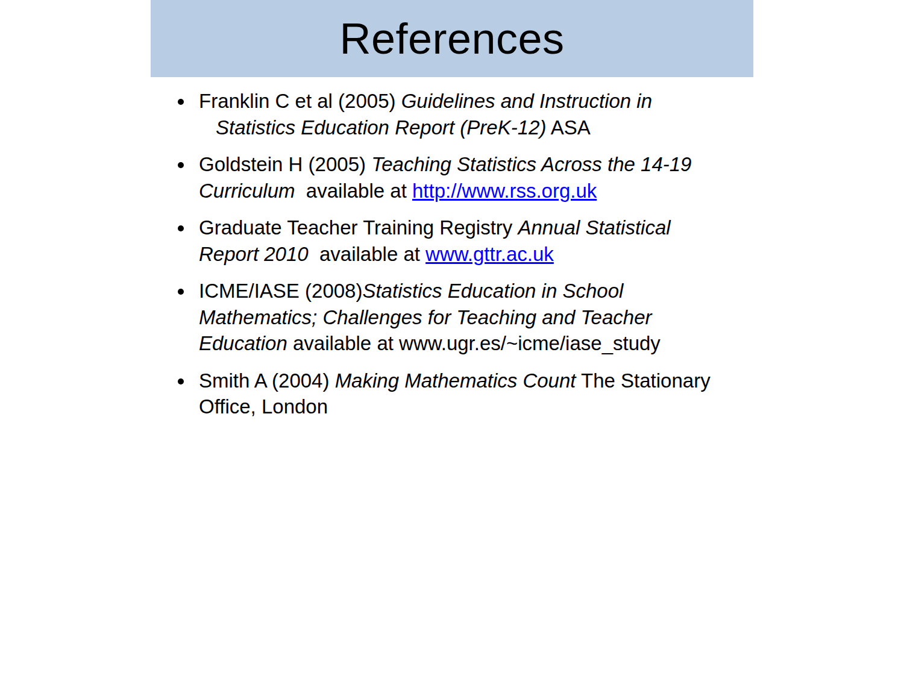References
Franklin C et al (2005) Guidelines and Instruction in Statistics Education Report (PreK-12) ASA
Goldstein H (2005) Teaching Statistics Across the 14-19 Curriculum available at http://www.rss.org.uk
Graduate Teacher Training Registry Annual Statistical Report 2010 available at www.gttr.ac.uk
ICME/IASE (2008)Statistics Education in School Mathematics; Challenges for Teaching and Teacher Education available at www.ugr.es/~icme/iase_study
Smith A (2004) Making Mathematics Count The Stationary Office, London